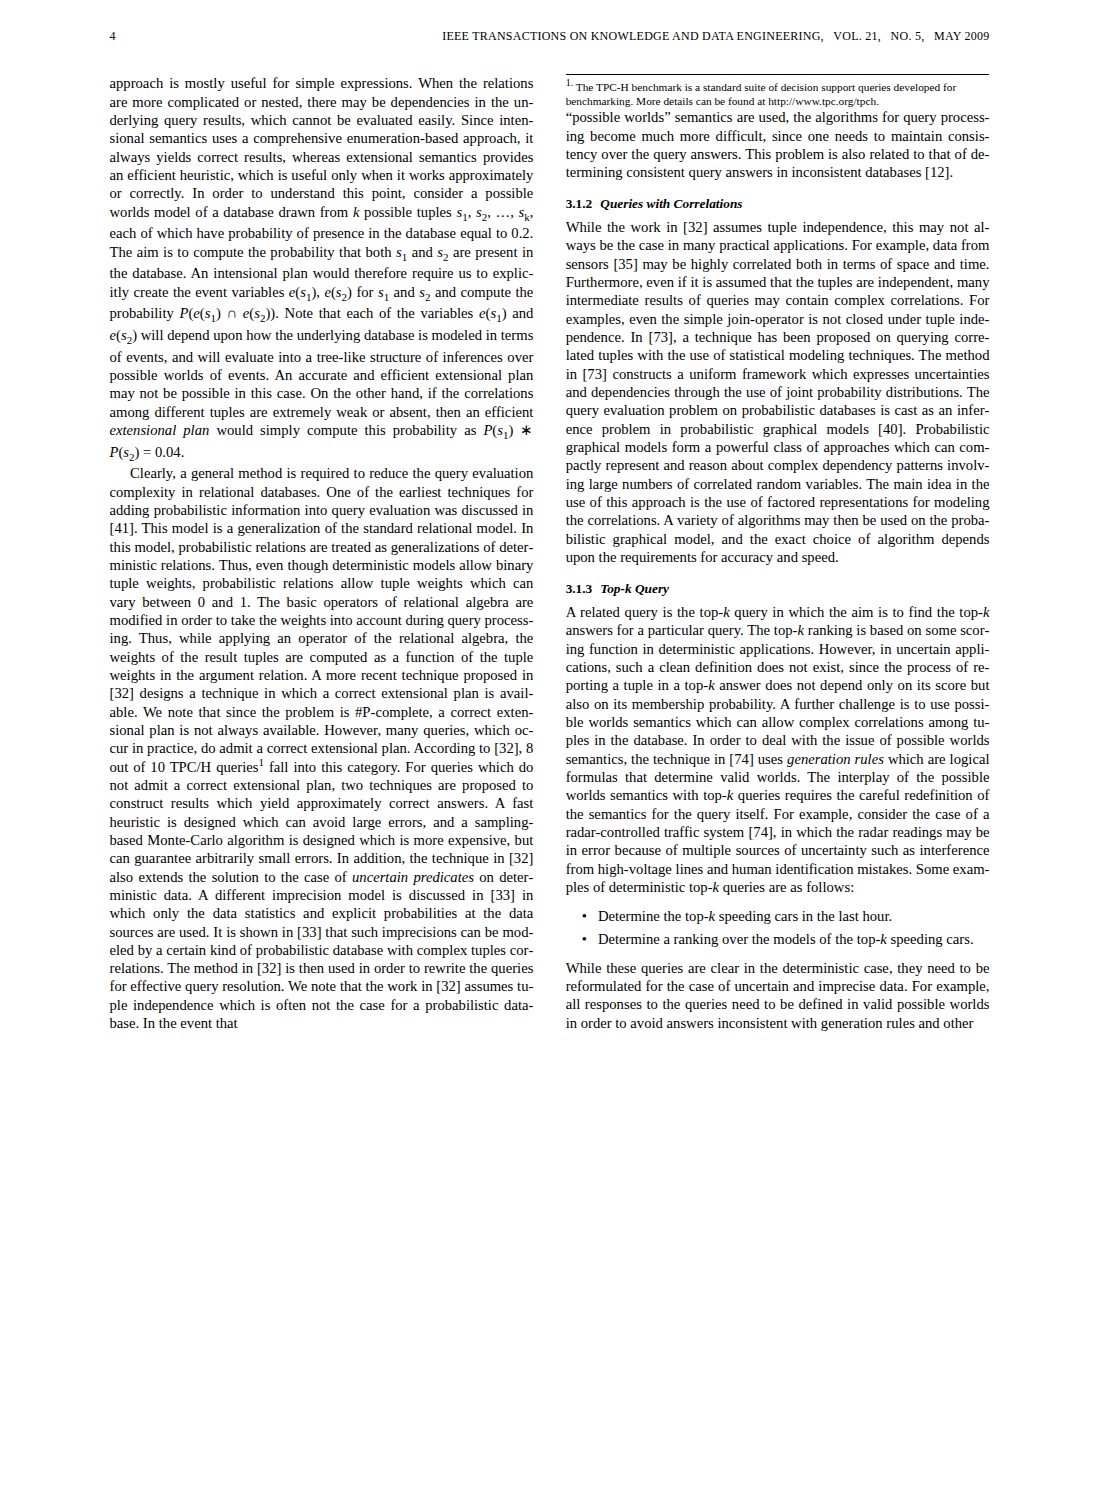4 IEEE Transactions on Knowledge and Data Engineering, Vol. 21, No. 5, May 2009
approach is mostly useful for simple expressions. When the relations are more complicated or nested, there may be dependencies in the underlying query results, which cannot be evaluated easily. Since intensional semantics uses a comprehensive enumeration-based approach, it always yields correct results, whereas extensional semantics provides an efficient heuristic, which is useful only when it works approximately or correctly. In order to understand this point, consider a possible worlds model of a database drawn from k possible tuples s1, s2, …, sk, each of which have probability of presence in the database equal to 0.2. The aim is to compute the probability that both s1 and s2 are present in the database. An intensional plan would therefore require us to explicitly create the event variables e(s1), e(s2) for s1 and s2 and compute the probability P(e(s1) ∩ e(s2)). Note that each of the variables e(s1) and e(s2) will depend upon how the underlying database is modeled in terms of events, and will evaluate into a tree-like structure of inferences over possible worlds of events. An accurate and efficient extensional plan may not be possible in this case. On the other hand, if the correlations among different tuples are extremely weak or absent, then an efficient extensional plan would simply compute this probability as P(s1) ∗ P(s2) = 0.04.
Clearly, a general method is required to reduce the query evaluation complexity in relational databases. One of the earliest techniques for adding probabilistic information into query evaluation was discussed in [41]. This model is a generalization of the standard relational model. In this model, probabilistic relations are treated as generalizations of deterministic relations. Thus, even though deterministic models allow binary tuple weights, probabilistic relations allow tuple weights which can vary between 0 and 1. The basic operators of relational algebra are modified in order to take the weights into account during query processing. Thus, while applying an operator of the relational algebra, the weights of the result tuples are computed as a function of the tuple weights in the argument relation. A more recent technique proposed in [32] designs a technique in which a correct extensional plan is available. We note that since the problem is #P-complete, a correct extensional plan is not always available. However, many queries, which occur in practice, do admit a correct extensional plan. According to [32], 8 out of 10 TPC/H queries1 fall into this category. For queries which do not admit a correct extensional plan, two techniques are proposed to construct results which yield approximately correct answers. A fast heuristic is designed which can avoid large errors, and a sampling-based Monte-Carlo algorithm is designed which is more expensive, but can guarantee arbitrarily small errors. In addition, the technique in [32] also extends the solution to the case of uncertain predicates on deterministic data. A different imprecision model is discussed in [33] in which only the data statistics and explicit probabilities at the data sources are used. It is shown in [33] that such imprecisions can be modeled by a certain kind of probabilistic database with complex tuples correlations. The method in [32] is then used in order to rewrite the queries for effective query resolution. We note that the work in [32] assumes tuple independence which is often not the case for a probabilistic database. In the event that
1. The TPC-H benchmark is a standard suite of decision support queries developed for benchmarking. More details can be found at http://www.tpc.org/tpch.
“possible worlds” semantics are used, the algorithms for query processing become much more difficult, since one needs to maintain consistency over the query answers. This problem is also related to that of determining consistent query answers in inconsistent databases [12].
3.1.2 Queries with Correlations
While the work in [32] assumes tuple independence, this may not always be the case in many practical applications. For example, data from sensors [35] may be highly correlated both in terms of space and time. Furthermore, even if it is assumed that the tuples are independent, many intermediate results of queries may contain complex correlations. For examples, even the simple join-operator is not closed under tuple independence. In [73], a technique has been proposed on querying correlated tuples with the use of statistical modeling techniques. The method in [73] constructs a uniform framework which expresses uncertainties and dependencies through the use of joint probability distributions. The query evaluation problem on probabilistic databases is cast as an inference problem in probabilistic graphical models [40]. Probabilistic graphical models form a powerful class of approaches which can compactly represent and reason about complex dependency patterns involving large numbers of correlated random variables. The main idea in the use of this approach is the use of factored representations for modeling the correlations. A variety of algorithms may then be used on the probabilistic graphical model, and the exact choice of algorithm depends upon the requirements for accuracy and speed.
3.1.3 Top-k Query
A related query is the top-k query in which the aim is to find the top-k answers for a particular query. The top-k ranking is based on some scoring function in deterministic applications. However, in uncertain applications, such a clean definition does not exist, since the process of reporting a tuple in a top-k answer does not depend only on its score but also on its membership probability. A further challenge is to use possible worlds semantics which can allow complex correlations among tuples in the database. In order to deal with the issue of possible worlds semantics, the technique in [74] uses generation rules which are logical formulas that determine valid worlds. The interplay of the possible worlds semantics with top-k queries requires the careful redefinition of the semantics for the query itself. For example, consider the case of a radar-controlled traffic system [74], in which the radar readings may be in error because of multiple sources of uncertainty such as interference from high-voltage lines and human identification mistakes. Some examples of deterministic top-k queries are as follows:
Determine the top-k speeding cars in the last hour.
Determine a ranking over the models of the top-k speeding cars.
While these queries are clear in the deterministic case, they need to be reformulated for the case of uncertain and imprecise data. For example, all responses to the queries need to be defined in valid possible worlds in order to avoid answers inconsistent with generation rules and other